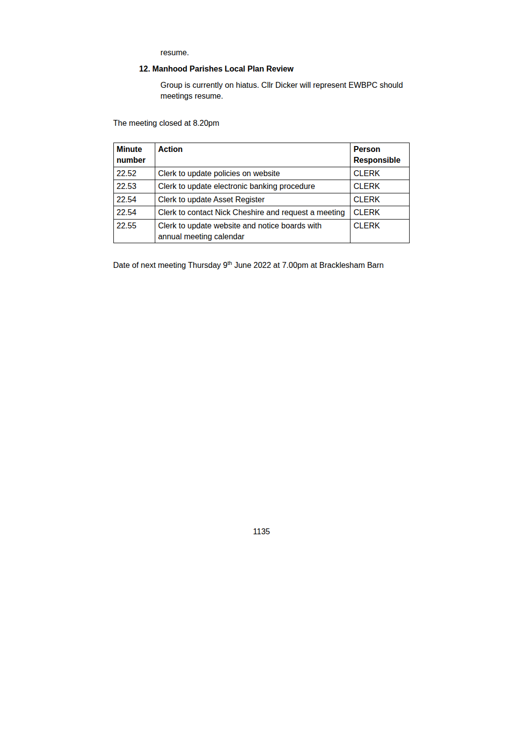resume.
12. Manhood Parishes Local Plan Review
Group is currently on hiatus. Cllr Dicker will represent EWBPC should meetings resume.
The meeting closed at 8.20pm
| Minute number | Action | Person Responsible |
| --- | --- | --- |
| 22.52 | Clerk to update policies on website | CLERK |
| 22.53 | Clerk to update electronic banking procedure | CLERK |
| 22.54 | Clerk to update Asset Register | CLERK |
| 22.54 | Clerk to contact Nick Cheshire and request a meeting | CLERK |
| 22.55 | Clerk to update website and notice boards with annual meeting calendar | CLERK |
Date of next meeting Thursday 9th June 2022 at 7.00pm at Bracklesham Barn
1135